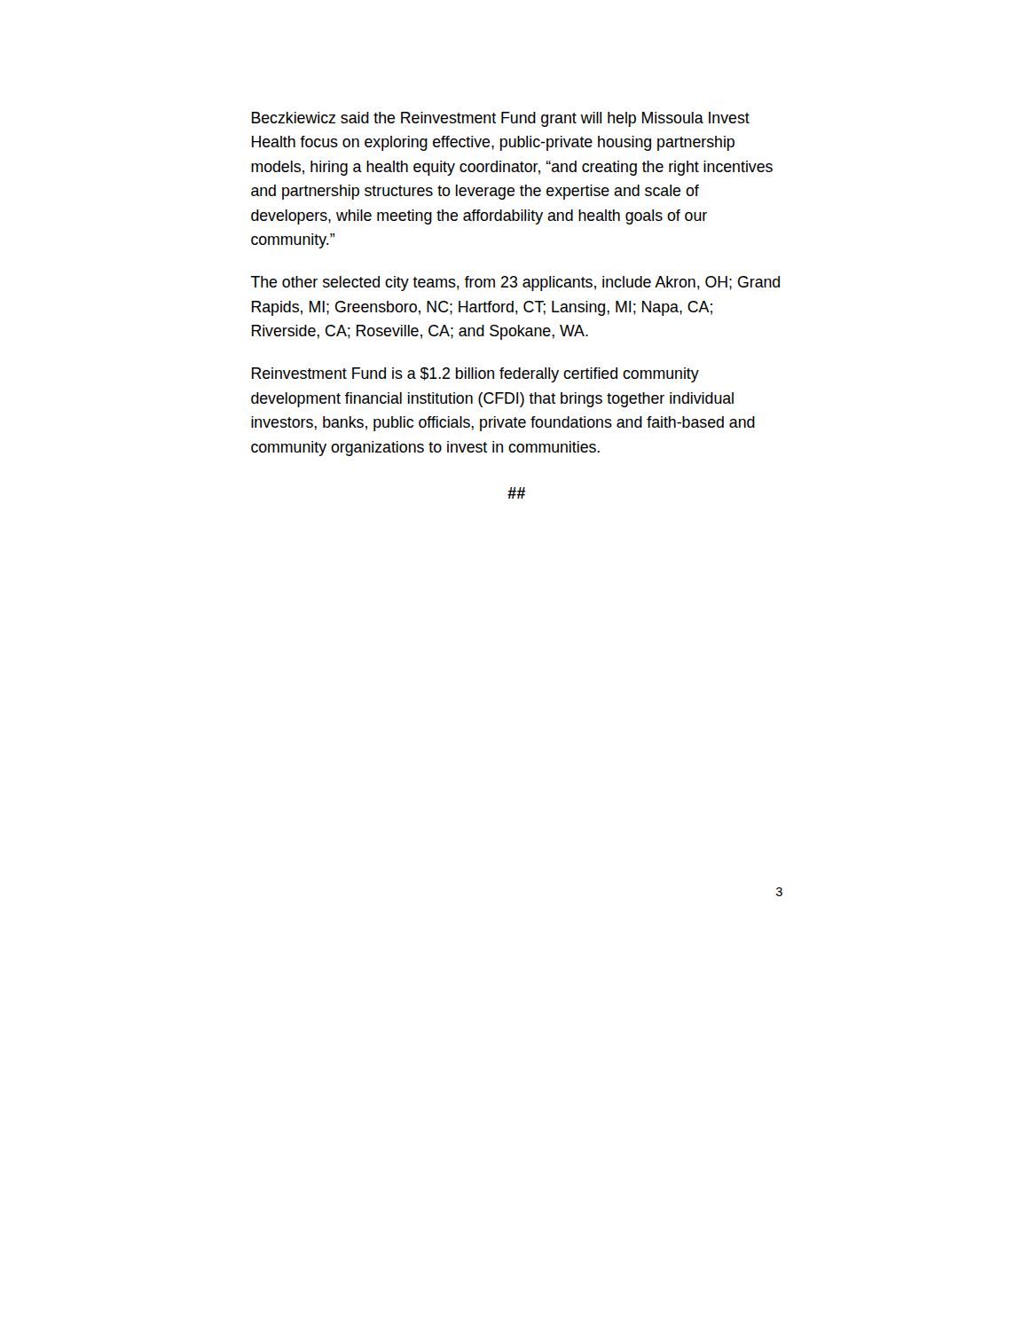Beczkiewicz said the Reinvestment Fund grant will help Missoula Invest Health focus on exploring effective, public-private housing partnership models, hiring a health equity coordinator, “and creating the right incentives and partnership structures to leverage the expertise and scale of developers, while meeting the affordability and health goals of our community.”
The other selected city teams, from 23 applicants, include Akron, OH; Grand Rapids, MI; Greensboro, NC; Hartford, CT; Lansing, MI; Napa, CA; Riverside, CA; Roseville, CA; and Spokane, WA.
Reinvestment Fund is a $1.2 billion federally certified community development financial institution (CFDI) that brings together individual investors, banks, public officials, private foundations and faith-based and community organizations to invest in communities.
##
3